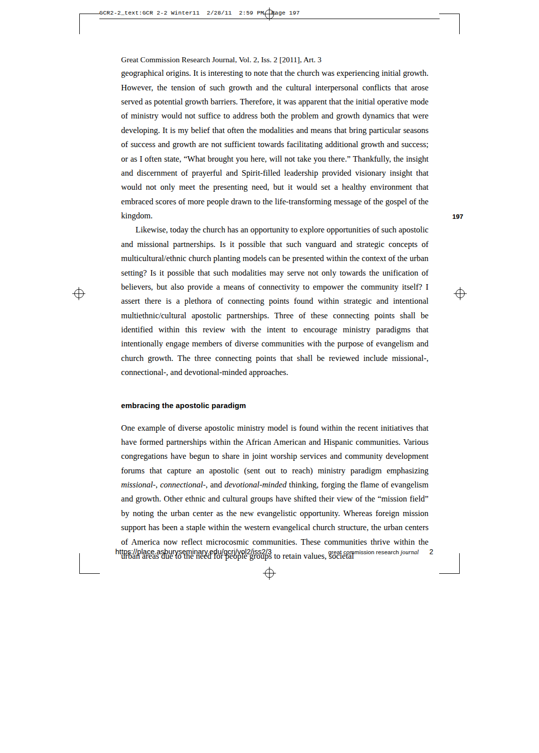GCR2-2_text:GCR 2-2 Winter11 2/28/11 2:59 PM Page 197
Great Commission Research Journal, Vol. 2, Iss. 2 [2011], Art. 3
geographical origins. It is interesting to note that the church was experiencing initial growth. However, the tension of such growth and the cultural interpersonal conflicts that arose served as potential growth barriers. Therefore, it was apparent that the initial operative mode of ministry would not suffice to address both the problem and growth dynamics that were developing. It is my belief that often the modalities and means that bring particular seasons of success and growth are not sufficient towards facilitating additional growth and success; or as I often state, “What brought you here, will not take you there.” Thankfully, the insight and discernment of prayerful and Spirit-filled leadership provided visionary insight that would not only meet the presenting need, but it would set a healthy environment that embraced scores of more people drawn to the life-transforming message of the gospel of the kingdom.
Likewise, today the church has an opportunity to explore opportunities of such apostolic and missional partnerships. Is it possible that such vanguard and strategic concepts of multicultural/ethnic church planting models can be presented within the context of the urban setting? Is it possible that such modalities may serve not only towards the unification of believers, but also provide a means of connectivity to empower the community itself? I assert there is a plethora of connecting points found within strategic and intentional multiethnic/cultural apostolic partnerships. Three of these connecting points shall be identified within this review with the intent to encourage ministry paradigms that intentionally engage members of diverse communities with the purpose of evangelism and church growth. The three connecting points that shall be reviewed include missional-, connectional-, and devotional-minded approaches.
197
embracing the apostolic paradigm
One example of diverse apostolic ministry model is found within the recent initiatives that have formed partnerships within the African American and Hispanic communities. Various congregations have begun to share in joint worship services and community development forums that capture an apostolic (sent out to reach) ministry paradigm emphasizing missional-, connectional-, and devotional-minded thinking, forging the flame of evangelism and growth. Other ethnic and cultural groups have shifted their view of the “mission field” by noting the urban center as the new evangelistic opportunity. Whereas foreign mission support has been a staple within the western evangelical church structure, the urban centers of America now reflect microcosmic communities. These communities thrive within the urban areas due to the need for people groups to retain values, societal
https://place.asburyseminary.edu/gcrj/vol2/iss2/3 great commission research journal 2